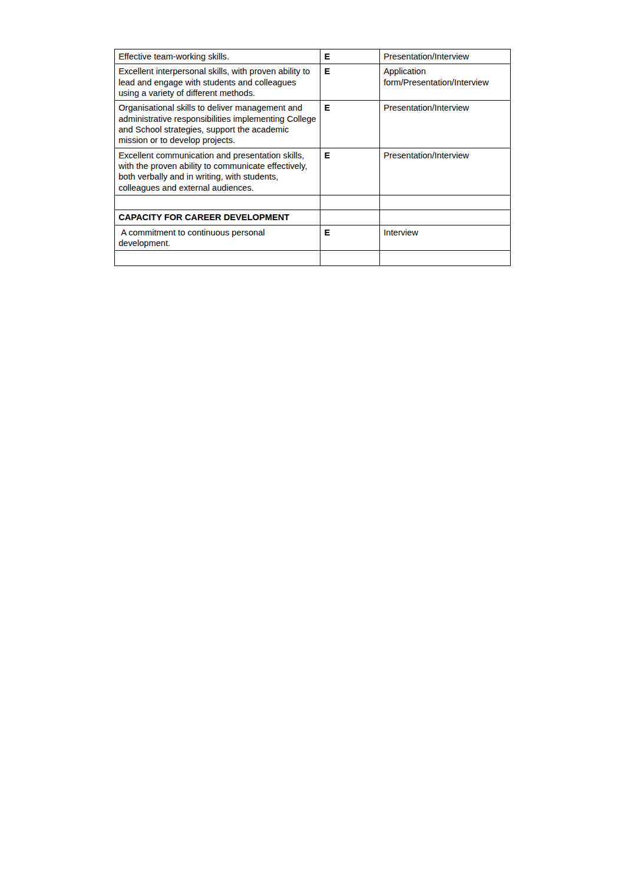| Effective team-working skills. | E | Presentation/Interview |
| Excellent interpersonal skills, with proven ability to lead and engage with students and colleagues using a variety of different methods. | E | Application form/Presentation/Interview |
| Organisational skills to deliver management and administrative responsibilities implementing College and School strategies, support the academic mission or to develop projects. | E | Presentation/Interview |
| Excellent communication and presentation skills, with the proven ability to communicate effectively, both verbally and in writing, with students, colleagues and external audiences. | E | Presentation/Interview |
| CAPACITY FOR CAREER DEVELOPMENT | | |
| A commitment to continuous personal development. | E | Interview |